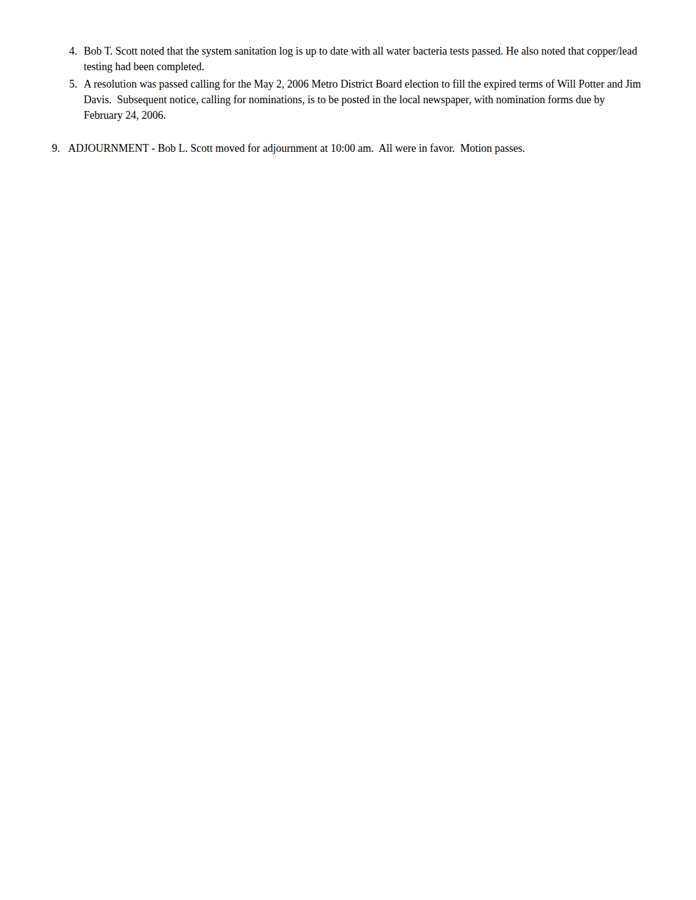Bob T. Scott noted that the system sanitation log is up to date with all water bacteria tests passed. He also noted that copper/lead testing had been completed.
A resolution was passed calling for the May 2, 2006 Metro District Board election to fill the expired terms of Will Potter and Jim Davis. Subsequent notice, calling for nominations, is to be posted in the local newspaper, with nomination forms due by February 24, 2006.
9. ADJOURNMENT - Bob L. Scott moved for adjournment at 10:00 am. All were in favor. Motion passes.